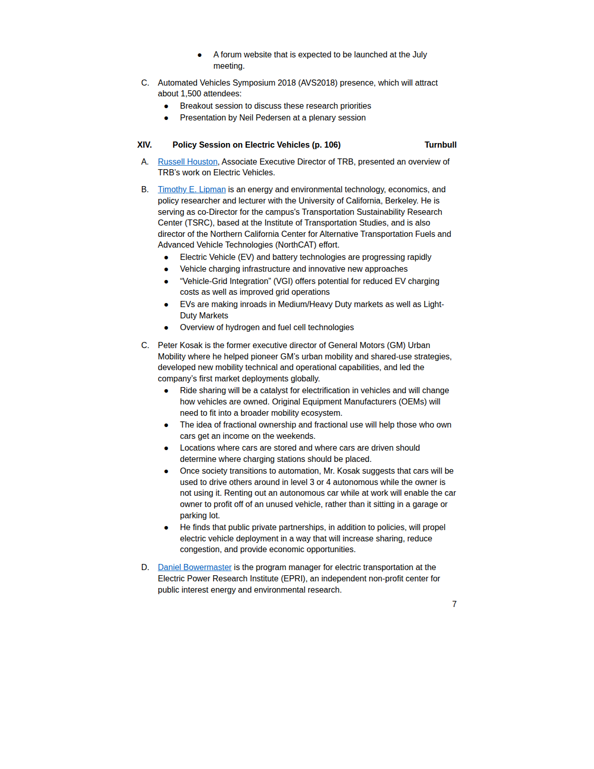●
A forum website that is expected to be launched at the July meeting.
C.
Automated Vehicles Symposium 2018 (AVS2018) presence, which will attract about 1,500 attendees:
●
Breakout session to discuss these research priorities
●
Presentation by Neil Pedersen at a plenary session
XIV.
Policy Session on Electric Vehicles (p. 106)
Turnbull
A.
Russell Houston, Associate Executive Director of TRB, presented an overview of TRB’s work on Electric Vehicles.
B.
Timothy E. Lipman is an energy and environmental technology, economics, and policy researcher and lecturer with the University of California, Berkeley. He is serving as co-Director for the campus's Transportation Sustainability Research Center (TSRC), based at the Institute of Transportation Studies, and is also director of the Northern California Center for Alternative Transportation Fuels and Advanced Vehicle Technologies (NorthCAT) effort.
●
Electric Vehicle (EV) and battery technologies are progressing rapidly
●
Vehicle charging infrastructure and innovative new approaches
●
“Vehicle-Grid Integration” (VGI) offers potential for reduced EV charging costs as well as improved grid operations
●
EVs are making inroads in Medium/Heavy Duty markets as well as Light-Duty Markets
●
Overview of hydrogen and fuel cell technologies
C.
Peter Kosak is the former executive director of General Motors (GM) Urban Mobility where he helped pioneer GM’s urban mobility and shared-use strategies, developed new mobility technical and operational capabilities, and led the company’s first market deployments globally.
●
Ride sharing will be a catalyst for electrification in vehicles and will change how vehicles are owned. Original Equipment Manufacturers (OEMs) will need to fit into a broader mobility ecosystem.
●
The idea of fractional ownership and fractional use will help those who own cars get an income on the weekends.
●
Locations where cars are stored and where cars are driven should determine where charging stations should be placed.
●
Once society transitions to automation, Mr. Kosak suggests that cars will be used to drive others around in level 3 or 4 autonomous while the owner is not using it. Renting out an autonomous car while at work will enable the car owner to profit off of an unused vehicle, rather than it sitting in a garage or parking lot.
●
He finds that public private partnerships, in addition to policies, will propel electric vehicle deployment in a way that will increase sharing, reduce congestion, and provide economic opportunities.
D.
Daniel Bowermaster is the program manager for electric transportation at the Electric Power Research Institute (EPRI), an independent non-profit center for public interest energy and environmental research.
7